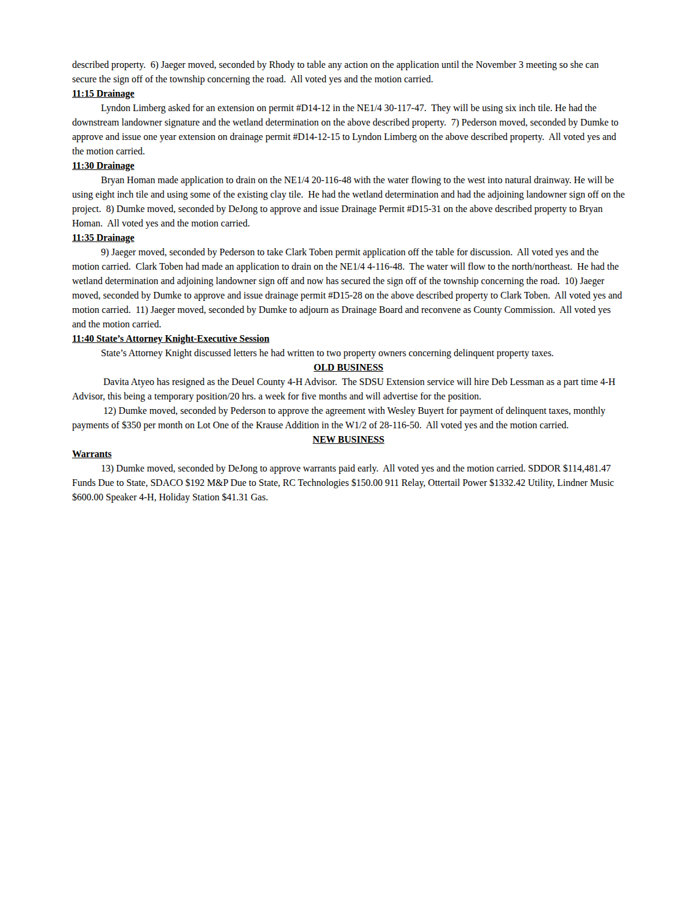described property. 6) Jaeger moved, seconded by Rhody to table any action on the application until the November 3 meeting so she can secure the sign off of the township concerning the road. All voted yes and the motion carried.
11:15 Drainage
Lyndon Limberg asked for an extension on permit #D14-12 in the NE1/4 30-117-47. They will be using six inch tile. He had the downstream landowner signature and the wetland determination on the above described property. 7) Pederson moved, seconded by Dumke to approve and issue one year extension on drainage permit #D14-12-15 to Lyndon Limberg on the above described property. All voted yes and the motion carried.
11:30 Drainage
Bryan Homan made application to drain on the NE1/4 20-116-48 with the water flowing to the west into natural drainway. He will be using eight inch tile and using some of the existing clay tile. He had the wetland determination and had the adjoining landowner sign off on the project. 8) Dumke moved, seconded by DeJong to approve and issue Drainage Permit #D15-31 on the above described property to Bryan Homan. All voted yes and the motion carried.
11:35 Drainage
9) Jaeger moved, seconded by Pederson to take Clark Toben permit application off the table for discussion. All voted yes and the motion carried. Clark Toben had made an application to drain on the NE1/4 4-116-48. The water will flow to the north/northeast. He had the wetland determination and adjoining landowner sign off and now has secured the sign off of the township concerning the road. 10) Jaeger moved, seconded by Dumke to approve and issue drainage permit #D15-28 on the above described property to Clark Toben. All voted yes and motion carried. 11) Jaeger moved, seconded by Dumke to adjourn as Drainage Board and reconvene as County Commission. All voted yes and the motion carried.
11:40 State’s Attorney Knight-Executive Session
State’s Attorney Knight discussed letters he had written to two property owners concerning delinquent property taxes.
OLD BUSINESS
Davita Atyeo has resigned as the Deuel County 4-H Advisor. The SDSU Extension service will hire Deb Lessman as a part time 4-H Advisor, this being a temporary position/20 hrs. a week for five months and will advertise for the position.
12) Dumke moved, seconded by Pederson to approve the agreement with Wesley Buyert for payment of delinquent taxes, monthly payments of $350 per month on Lot One of the Krause Addition in the W1/2 of 28-116-50. All voted yes and the motion carried.
NEW BUSINESS
Warrants
13) Dumke moved, seconded by DeJong to approve warrants paid early. All voted yes and the motion carried. SDDOR $114,481.47 Funds Due to State, SDACO $192 M&P Due to State, RC Technologies $150.00 911 Relay, Ottertail Power $1332.42 Utility, Lindner Music $600.00 Speaker 4-H, Holiday Station $41.31 Gas.